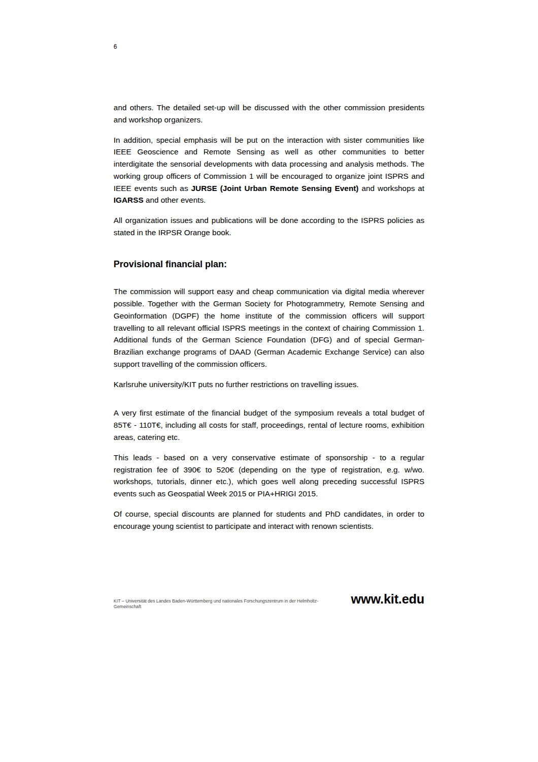6
and others. The detailed set-up will be discussed with the other commission presidents and workshop organizers.
In addition, special emphasis will be put on the interaction with sister communities like IEEE Geoscience and Remote Sensing as well as other communities to better interdigitate the sensorial developments with data processing and analysis methods. The working group officers of Commission 1 will be encouraged to organize joint ISPRS and IEEE events such as JURSE (Joint Urban Remote Sensing Event) and workshops at IGARSS and other events.
All organization issues and publications will be done according to the ISPRS policies as stated in the IRPSR Orange book.
Provisional financial plan:
The commission will support easy and cheap communication via digital media wherever possible. Together with the German Society for Photogrammetry, Remote Sensing and Geoinformation (DGPF) the home institute of the commission officers will support travelling to all relevant official ISPRS meetings in the context of chairing Commission 1. Additional funds of the German Science Foundation (DFG) and of special German-Brazilian exchange programs of DAAD (German Academic Exchange Service) can also support travelling of the commission officers.
Karlsruhe university/KIT puts no further restrictions on travelling issues.
A very first estimate of the financial budget of the symposium reveals a total budget of 85T€ - 110T€, including all costs for staff, proceedings, rental of lecture rooms, exhibition areas, catering etc.
This leads - based on a very conservative estimate of sponsorship - to a regular registration fee of 390€ to 520€ (depending on the type of registration, e.g. w/wo. workshops, tutorials, dinner etc.), which goes well along preceding successful ISPRS events such as Geospatial Week 2015 or PIA+HRIGI 2015.
Of course, special discounts are planned for students and PhD candidates, in order to encourage young scientist to participate and interact with renown scientists.
KIT – Universität des Landes Baden-Württemberg und nationales Forschungszentrum in der Helmholtz-Gemeinschaft
www.kit.edu